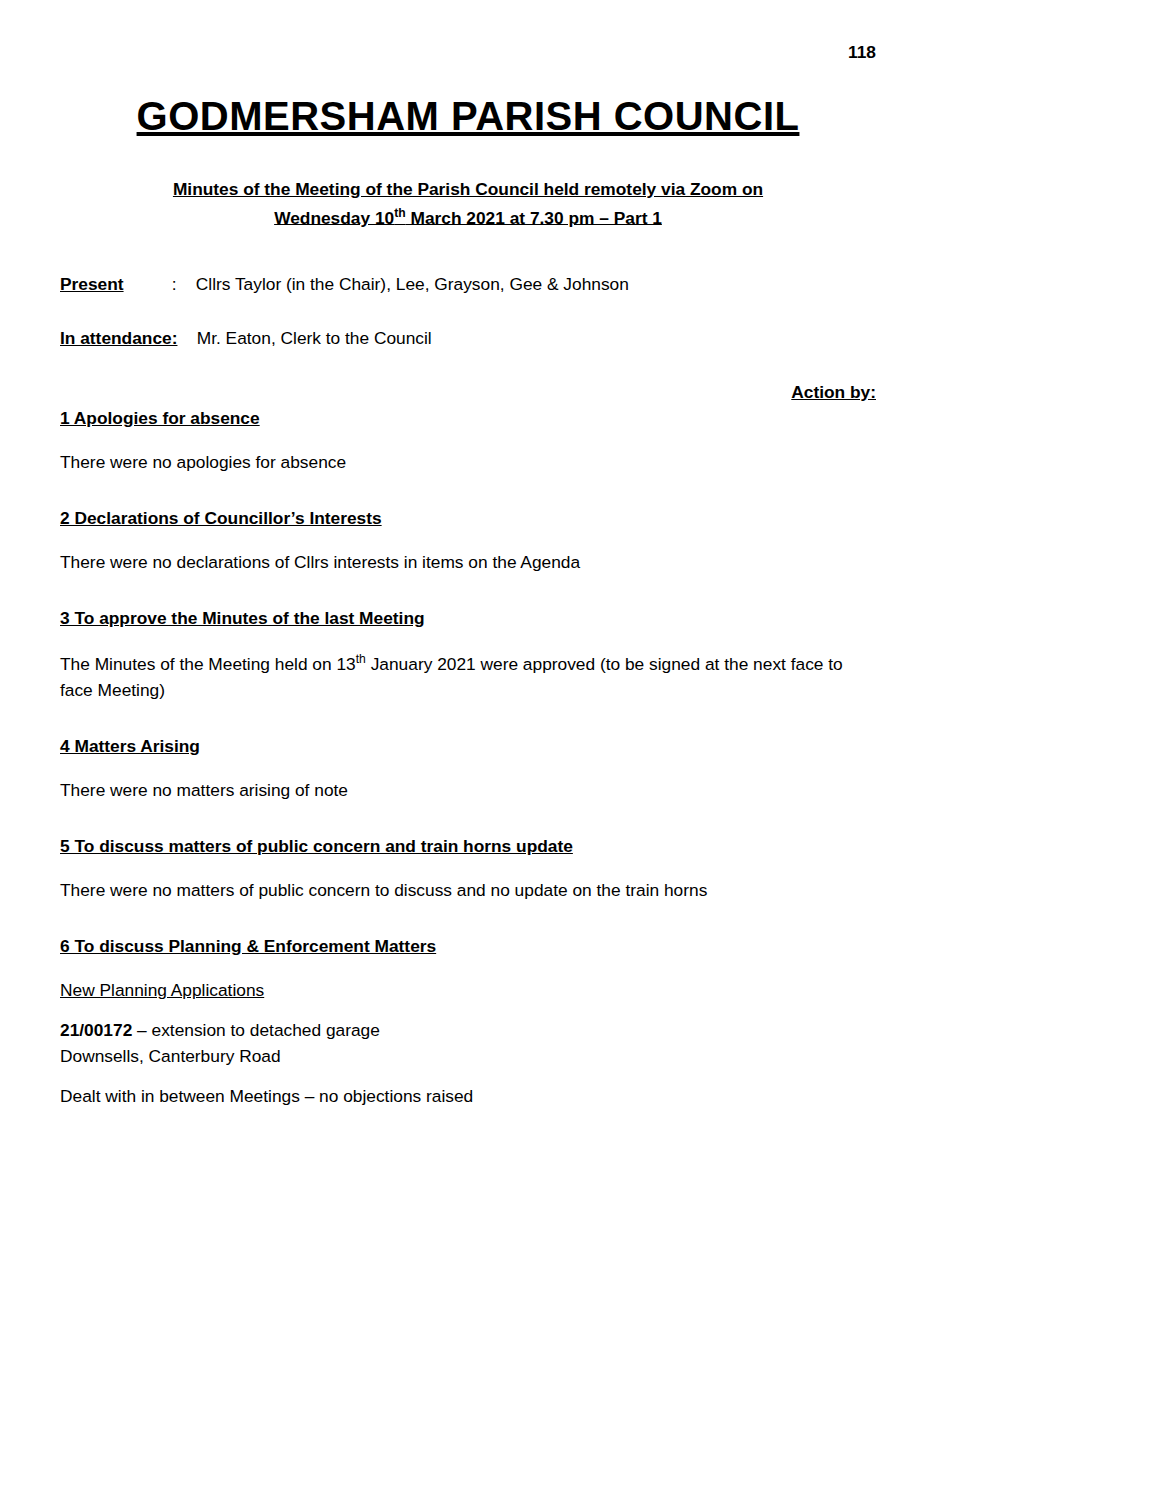118
GODMERSHAM PARISH COUNCIL
Minutes of the Meeting of the Parish Council held remotely via Zoom on
Wednesday 10th March 2021 at 7.30 pm – Part 1
Present : Cllrs Taylor (in the Chair), Lee, Grayson, Gee & Johnson
In attendance: Mr. Eaton, Clerk to the Council
Action by:
1 Apologies for absence
There were no apologies for absence
2 Declarations of Councillor’s Interests
There were no declarations of Cllrs interests in items on the Agenda
3 To approve the Minutes of the last Meeting
The Minutes of the Meeting held on 13th January 2021 were approved (to be signed at the next face to face Meeting)
4 Matters Arising
There were no matters arising of note
5 To discuss matters of public concern and train horns update
There were no matters of public concern to discuss and no update on the train horns
6 To discuss Planning & Enforcement Matters
New Planning Applications
21/00172 – extension to detached garage
Downsells, Canterbury Road
Dealt with in between Meetings – no objections raised